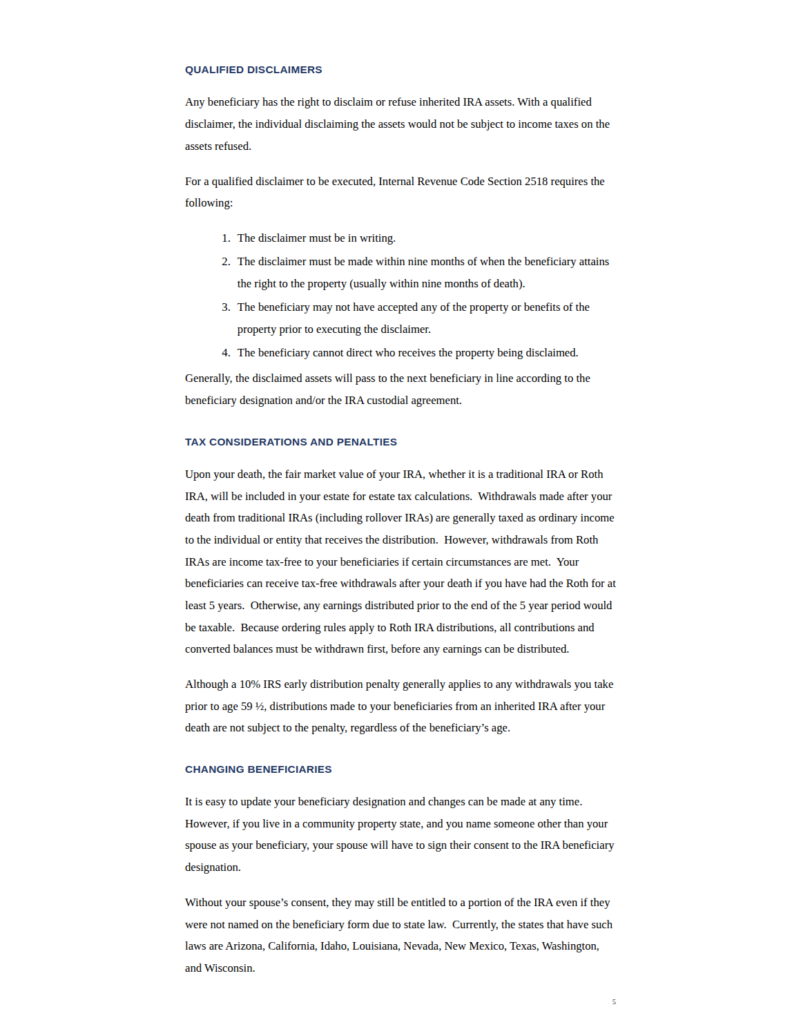Qualified Disclaimers
Any beneficiary has the right to disclaim or refuse inherited IRA assets. With a qualified disclaimer, the individual disclaiming the assets would not be subject to income taxes on the assets refused.
For a qualified disclaimer to be executed, Internal Revenue Code Section 2518 requires the following:
The disclaimer must be in writing.
The disclaimer must be made within nine months of when the beneficiary attains the right to the property (usually within nine months of death).
The beneficiary may not have accepted any of the property or benefits of the property prior to executing the disclaimer.
The beneficiary cannot direct who receives the property being disclaimed.
Generally, the disclaimed assets will pass to the next beneficiary in line according to the beneficiary designation and/or the IRA custodial agreement.
Tax Considerations and Penalties
Upon your death, the fair market value of your IRA, whether it is a traditional IRA or Roth IRA, will be included in your estate for estate tax calculations. Withdrawals made after your death from traditional IRAs (including rollover IRAs) are generally taxed as ordinary income to the individual or entity that receives the distribution. However, withdrawals from Roth IRAs are income tax-free to your beneficiaries if certain circumstances are met. Your beneficiaries can receive tax-free withdrawals after your death if you have had the Roth for at least 5 years. Otherwise, any earnings distributed prior to the end of the 5 year period would be taxable. Because ordering rules apply to Roth IRA distributions, all contributions and converted balances must be withdrawn first, before any earnings can be distributed.
Although a 10% IRS early distribution penalty generally applies to any withdrawals you take prior to age 59 ½, distributions made to your beneficiaries from an inherited IRA after your death are not subject to the penalty, regardless of the beneficiary’s age.
Changing Beneficiaries
It is easy to update your beneficiary designation and changes can be made at any time. However, if you live in a community property state, and you name someone other than your spouse as your beneficiary, your spouse will have to sign their consent to the IRA beneficiary designation.
Without your spouse’s consent, they may still be entitled to a portion of the IRA even if they were not named on the beneficiary form due to state law. Currently, the states that have such laws are Arizona, California, Idaho, Louisiana, Nevada, New Mexico, Texas, Washington, and Wisconsin.
5